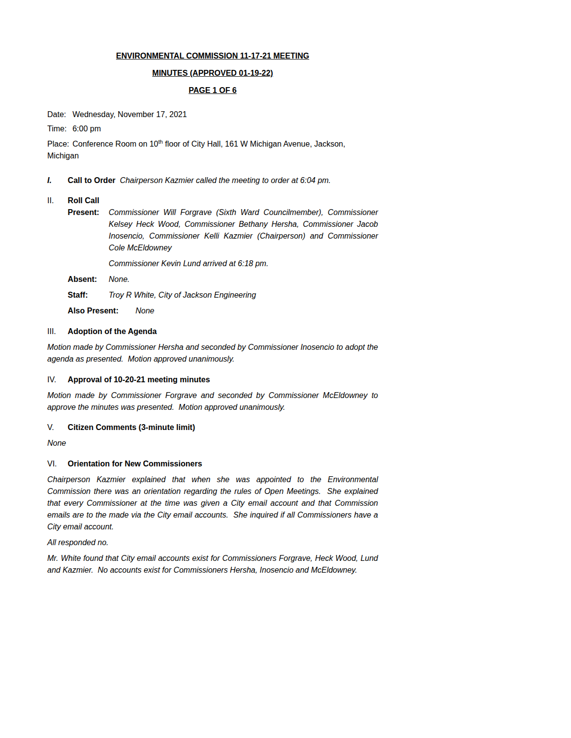ENVIRONMENTAL COMMISSION 11-17-21 MEETING MINUTES (APPROVED 01-19-22) PAGE 1 OF 6
Date: Wednesday, November 17, 2021
Time: 6:00 pm
Place: Conference Room on 10th floor of City Hall, 161 W Michigan Avenue, Jackson, Michigan
I. Call to Order Chairperson Kazmier called the meeting to order at 6:04 pm.
II. Roll Call
Present:
Commissioner Will Forgrave (Sixth Ward Councilmember), Commissioner Kelsey Heck Wood, Commissioner Bethany Hersha, Commissioner Jacob Inosencio, Commissioner Kelli Kazmier (Chairperson) and Commissioner Cole McEldowney
Commissioner Kevin Lund arrived at 6:18 pm.
Absent:
None.
Staff:
Troy R White, City of Jackson Engineering
Also Present:
None
III. Adoption of the Agenda
Motion made by Commissioner Hersha and seconded by Commissioner Inosencio to adopt the agenda as presented. Motion approved unanimously.
IV. Approval of 10-20-21 meeting minutes
Motion made by Commissioner Forgrave and seconded by Commissioner McEldowney to approve the minutes was presented. Motion approved unanimously.
V. Citizen Comments (3-minute limit)
None
VI. Orientation for New Commissioners
Chairperson Kazmier explained that when she was appointed to the Environmental Commission there was an orientation regarding the rules of Open Meetings. She explained that every Commissioner at the time was given a City email account and that Commission emails are to the made via the City email accounts. She inquired if all Commissioners have a City email account.
All responded no.
Mr. White found that City email accounts exist for Commissioners Forgrave, Heck Wood, Lund and Kazmier. No accounts exist for Commissioners Hersha, Inosencio and McEldowney.